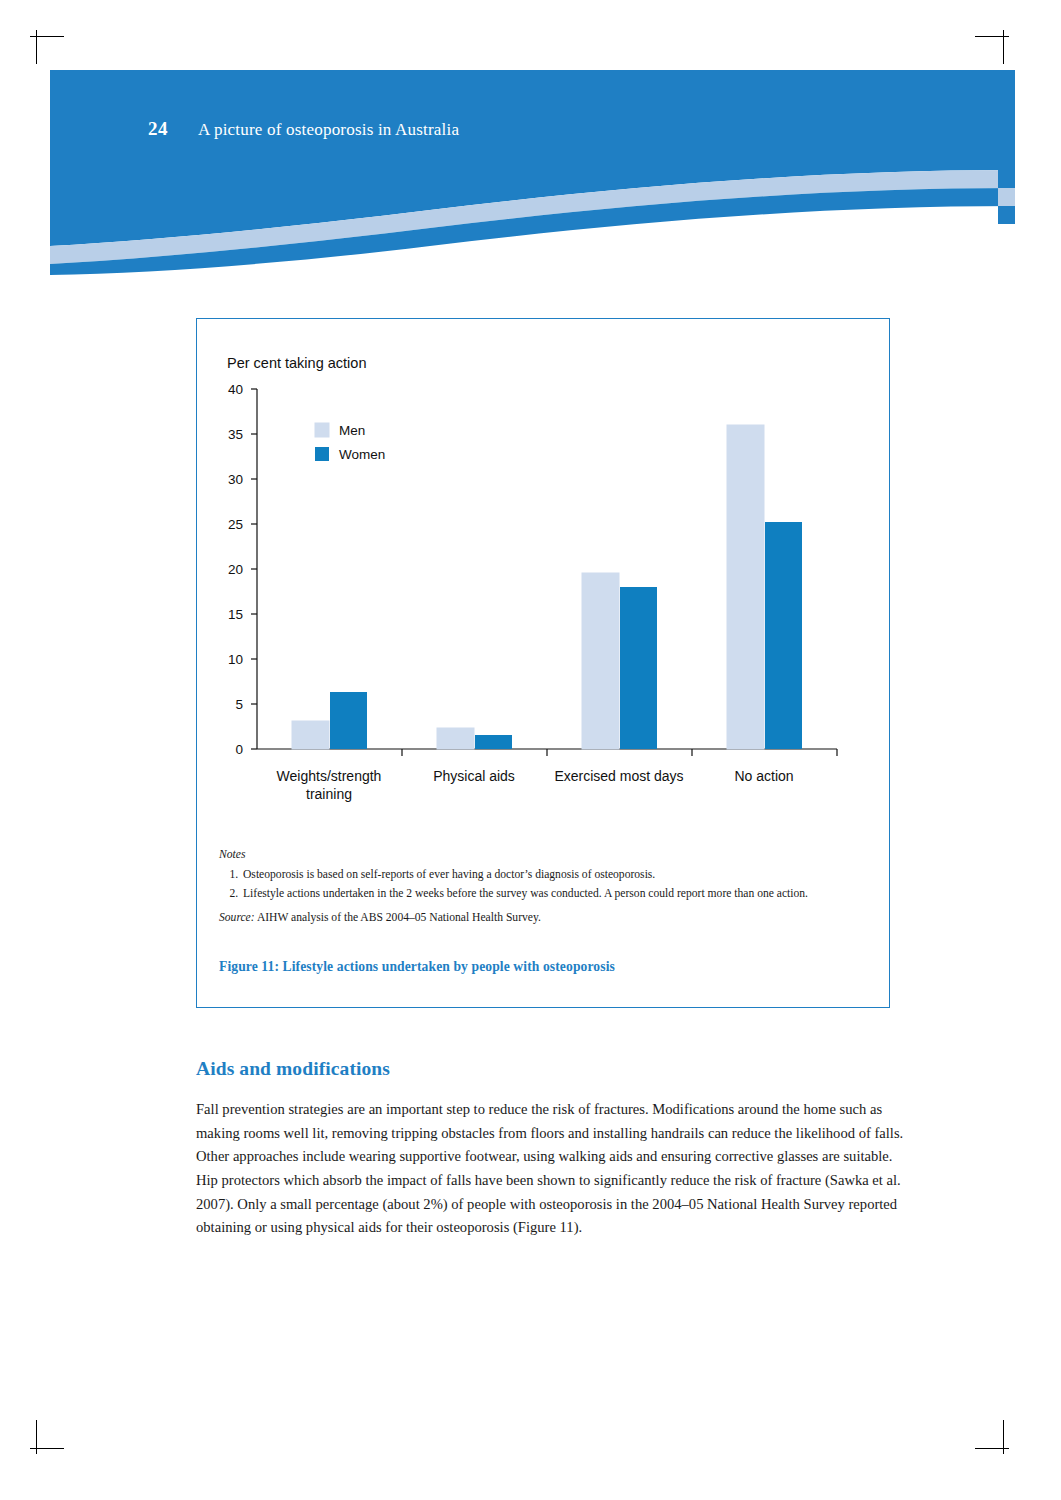24
A picture of osteoporosis in Australia
Per cent taking action
0 5 10 15 20 25 30 35 40 Men Women Weights/strength training Physical aids Exercised most days No action
Notes
Osteoporosis is based on self-reports of ever having a doctor’s diagnosis of osteoporosis.
Lifestyle actions undertaken in the 2 weeks before the survey was conducted. A person could report more than one action.
Source: AIHW analysis of the ABS 2004–05 National Health Survey.
Figure 11: Lifestyle actions undertaken by people with osteoporosis
Aids and modifications
Fall prevention strategies are an important step to reduce the risk of fractures. Modifications around the home such as making rooms well lit, removing tripping obstacles from floors and installing handrails can reduce the likelihood of falls. Other approaches include wearing supportive footwear, using walking aids and ensuring corrective glasses are suitable. Hip protectors which absorb the impact of falls have been shown to significantly reduce the risk of fracture (Sawka et al. 2007). Only a small percentage (about 2%) of people with osteoporosis in the 2004–05 National Health Survey reported obtaining or using physical aids for their osteoporosis (Figure 11).